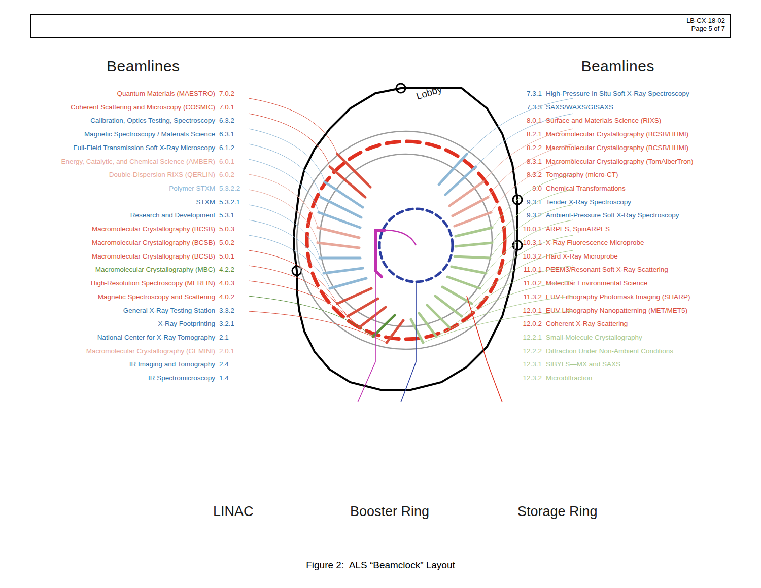LB-CX-18-02
Page 5 of 7
Beamlines
Beamlines
Quantum Materials (MAESTRO)7.0.2
Coherent Scattering and Microscopy (COSMIC)7.0.1
Calibration, Optics Testing, Spectroscopy6.3.2
Magnetic Spectroscopy / Materials Science6.3.1
Full-Field Transmission Soft X-Ray Microscopy6.1.2
Energy, Catalytic, and Chemical Science (AMBER)6.0.1
Double-Dispersion RIXS (QERLIN)6.0.2
Polymer STXM5.3.2.2
STXM5.3.2.1
Research and Development5.3.1
Macromolecular Crystallography (BCSB)5.0.3
Macromolecular Crystallography (BCSB)5.0.2
Macromolecular Crystallography (BCSB)5.0.1
Macromolecular Crystallography (MBC)4.2.2
High-Resolution Spectroscopy (MERLIN)4.0.3
Magnetic Spectroscopy and Scattering4.0.2
General X-Ray Testing Station3.3.2
X-Ray Footprinting3.2.1
National Center for X-Ray Tomography2.1
Macromolecular Crystallography (GEMINI)2.0.1
IR Imaging and Tomography2.4
IR Spectromicroscopy1.4
7.3.1 High-Pressure In Situ Soft X-Ray Spectroscopy
7.3.3 SAXS/WAXS/GISAXS
8.0.1 Surface and Materials Science (RIXS)
8.2.1 Macromolecular Crystallography (BCSB/HHMI)
8.2.2 Macromolecular Crystallography (BCSB/HHMI)
8.3.1 Macromolecular Crystallography (TomAlberTron)
8.3.2 Tomography (micro-CT)
9.0 Chemical Transformations
9.3.1 Tender X-Ray Spectroscopy
9.3.2 Ambient-Pressure Soft X-Ray Spectroscopy
10.0.1 ARPES, SpinARPES
10.3.1 X-Ray Fluorescence Microprobe
10.3.2 Hard X-Ray Microprobe
11.0.1 PEEM3/Resonant Soft X-Ray Scattering
11.0.2 Molecular Environmental Science
11.3.2 EUV Lithography Photomask Imaging (SHARP)
12.0.1 EUV Lithography Nanopatterning (MET/MET5)
12.0.2 Coherent X-Ray Scattering
12.2.1 Small-Molecule Crystallography
12.2.2 Diffraction Under Non-Ambient Conditions
12.3.1 SIBYLS—MX and SAXS
12.3.2 Microdiffraction
Lobby
LINAC
Booster Ring
Storage Ring
Figure 2: ALS “Beamclock” Layout